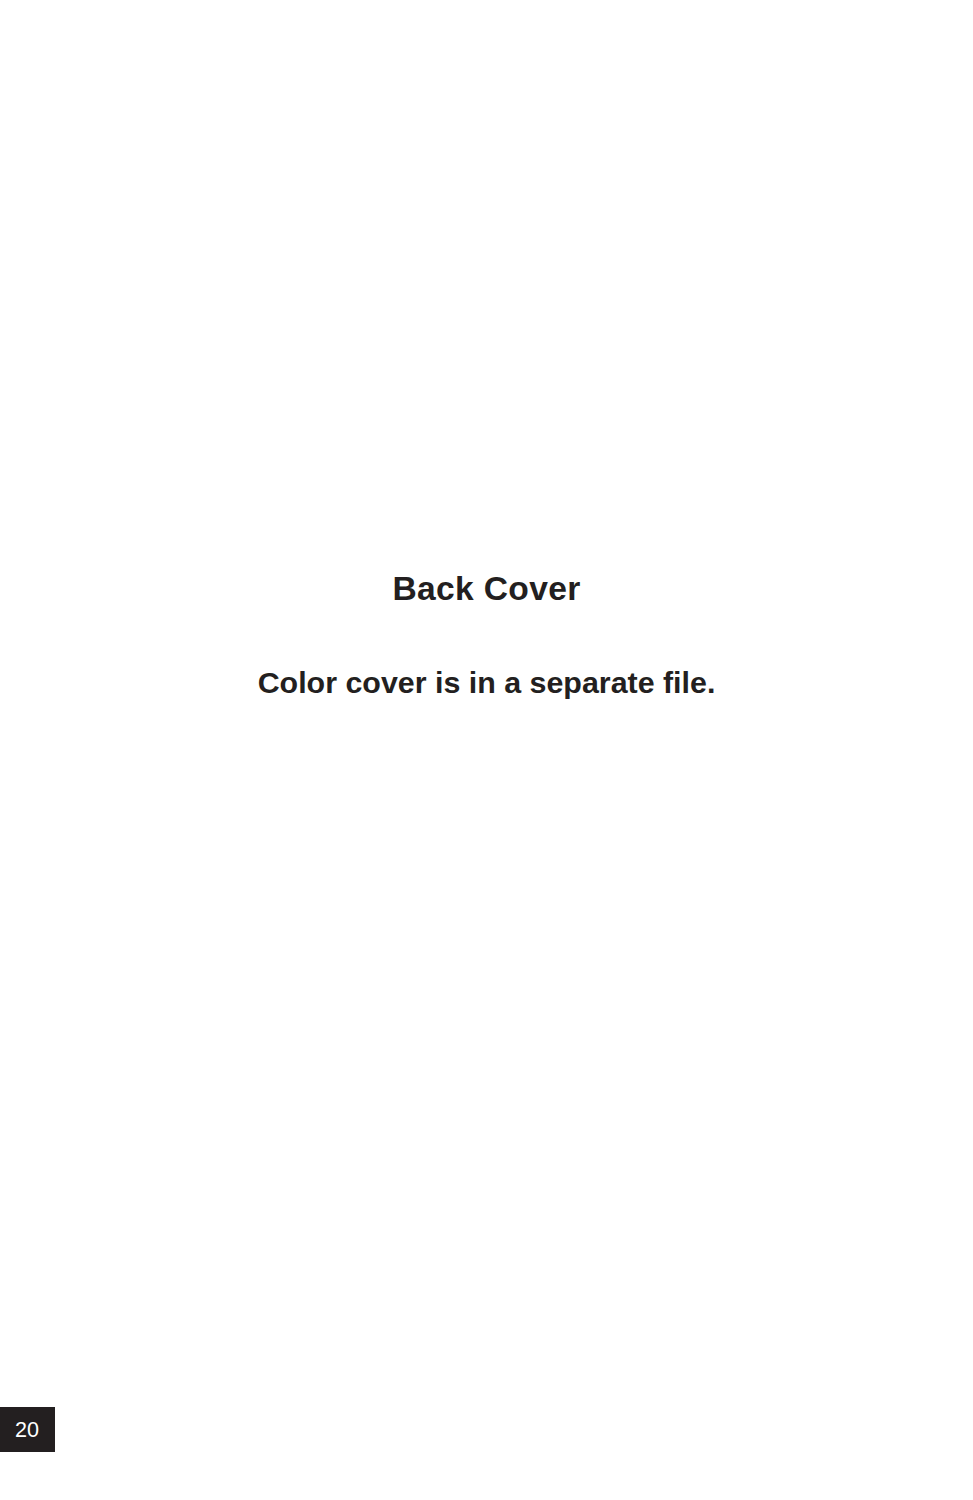Back Cover
Color cover is in a separate file.
20